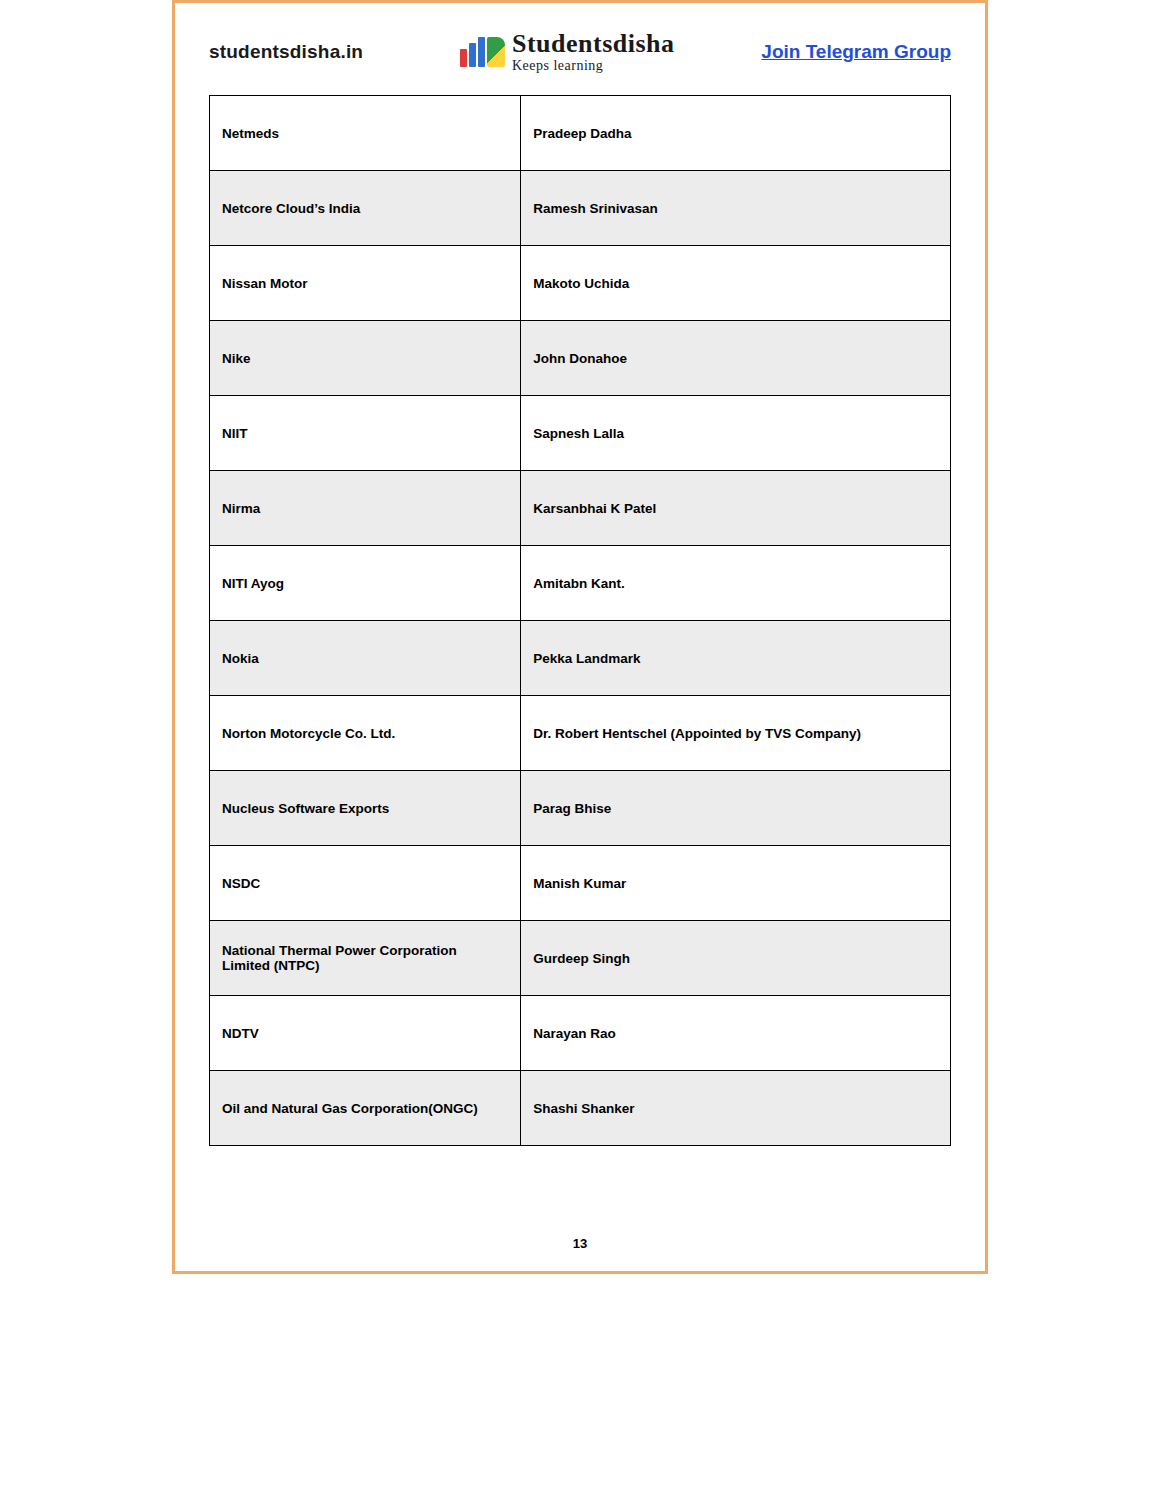studentsdisha.in
Studentsdisha
Keeps learning
Join Telegram Group
| Netmeds | Pradeep Dadha |
| Netcore Cloud’s India | Ramesh Srinivasan |
| Nissan Motor | Makoto Uchida |
| Nike | John Donahoe |
| NIIT | Sapnesh Lalla |
| Nirma | Karsanbhai K Patel |
| NITI Ayog | Amitabn Kant. |
| Nokia | Pekka Landmark |
| Norton Motorcycle Co. Ltd. | Dr. Robert Hentschel (Appointed by TVS Company) |
| Nucleus Software Exports | Parag Bhise |
| NSDC | Manish Kumar |
| National Thermal Power Corporation Limited (NTPC) | Gurdeep Singh |
| NDTV | Narayan Rao |
| Oil and Natural Gas Corporation(ONGC) | Shashi Shanker |
13